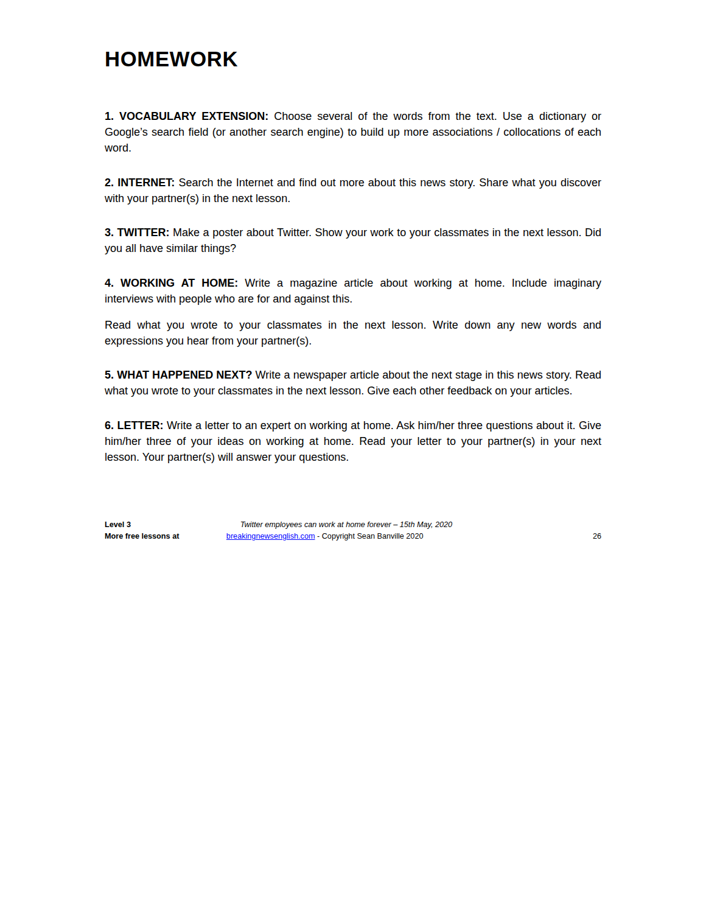HOMEWORK
1. VOCABULARY EXTENSION: Choose several of the words from the text. Use a dictionary or Google’s search field (or another search engine) to build up more associations / collocations of each word.
2. INTERNET: Search the Internet and find out more about this news story. Share what you discover with your partner(s) in the next lesson.
3. TWITTER: Make a poster about Twitter. Show your work to your classmates in the next lesson. Did you all have similar things?
4. WORKING AT HOME: Write a magazine article about working at home. Include imaginary interviews with people who are for and against this.
Read what you wrote to your classmates in the next lesson. Write down any new words and expressions you hear from your partner(s).
5. WHAT HAPPENED NEXT? Write a newspaper article about the next stage in this news story. Read what you wrote to your classmates in the next lesson. Give each other feedback on your articles.
6. LETTER: Write a letter to an expert on working at home. Ask him/her three questions about it. Give him/her three of your ideas on working at home. Read your letter to your partner(s) in your next lesson. Your partner(s) will answer your questions.
| Level 3 | Twitter employees can work at home forever – 15th May, 2020 | |
| More free lessons at | breakingnewsenglish.com - Copyright Sean Banville 2020 | 26 |